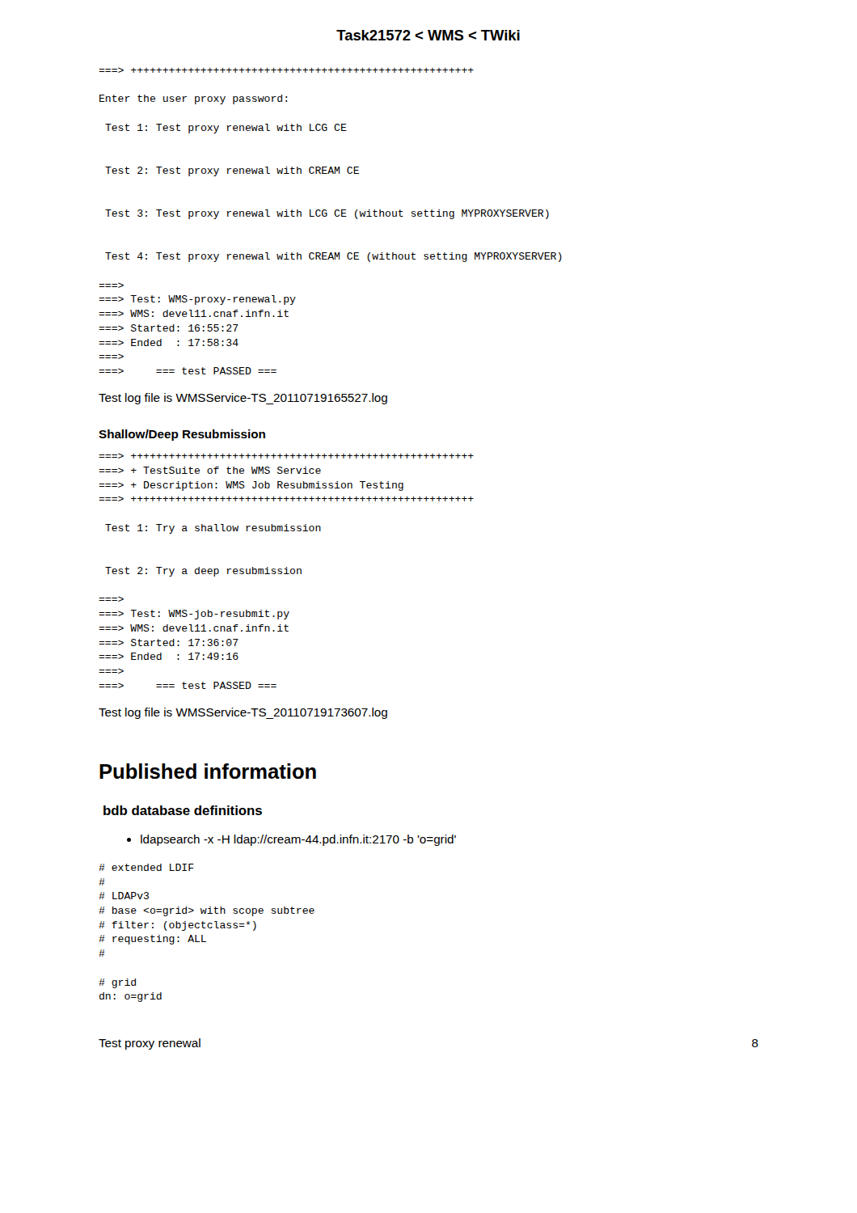Task21572 < WMS < TWiki
===> ++++++++++++++++++++++++++++++++++++++++++++++++++++++

Enter the user proxy password:

 Test 1: Test proxy renewal with LCG CE


 Test 2: Test proxy renewal with CREAM CE


 Test 3: Test proxy renewal with LCG CE (without setting MYPROXYSERVER)


 Test 4: Test proxy renewal with CREAM CE (without setting MYPROXYSERVER)

===>
===> Test: WMS-proxy-renewal.py
===> WMS: devel11.cnaf.infn.it
===> Started: 16:55:27
===> Ended  : 17:58:34
===>
===>     === test PASSED ===
Test log file is WMSService-TS_20110719165527.log
Shallow/Deep Resubmission
===> ++++++++++++++++++++++++++++++++++++++++++++++++++++++
===> + TestSuite of the WMS Service
===> + Description: WMS Job Resubmission Testing
===> ++++++++++++++++++++++++++++++++++++++++++++++++++++++

 Test 1: Try a shallow resubmission


 Test 2: Try a deep resubmission

===>
===> Test: WMS-job-resubmit.py
===> WMS: devel11.cnaf.infn.it
===> Started: 17:36:07
===> Ended  : 17:49:16
===>
===>     === test PASSED ===
Test log file is WMSService-TS_20110719173607.log
Published information
bdb database definitions
ldapsearch -x -H ldap://cream-44.pd.infn.it:2170 -b 'o=grid'
# extended LDIF
#
# LDAPv3
# base <o=grid> with scope subtree
# filter: (objectclass=*)
# requesting: ALL
#

# grid
dn: o=grid
Test proxy renewal 8